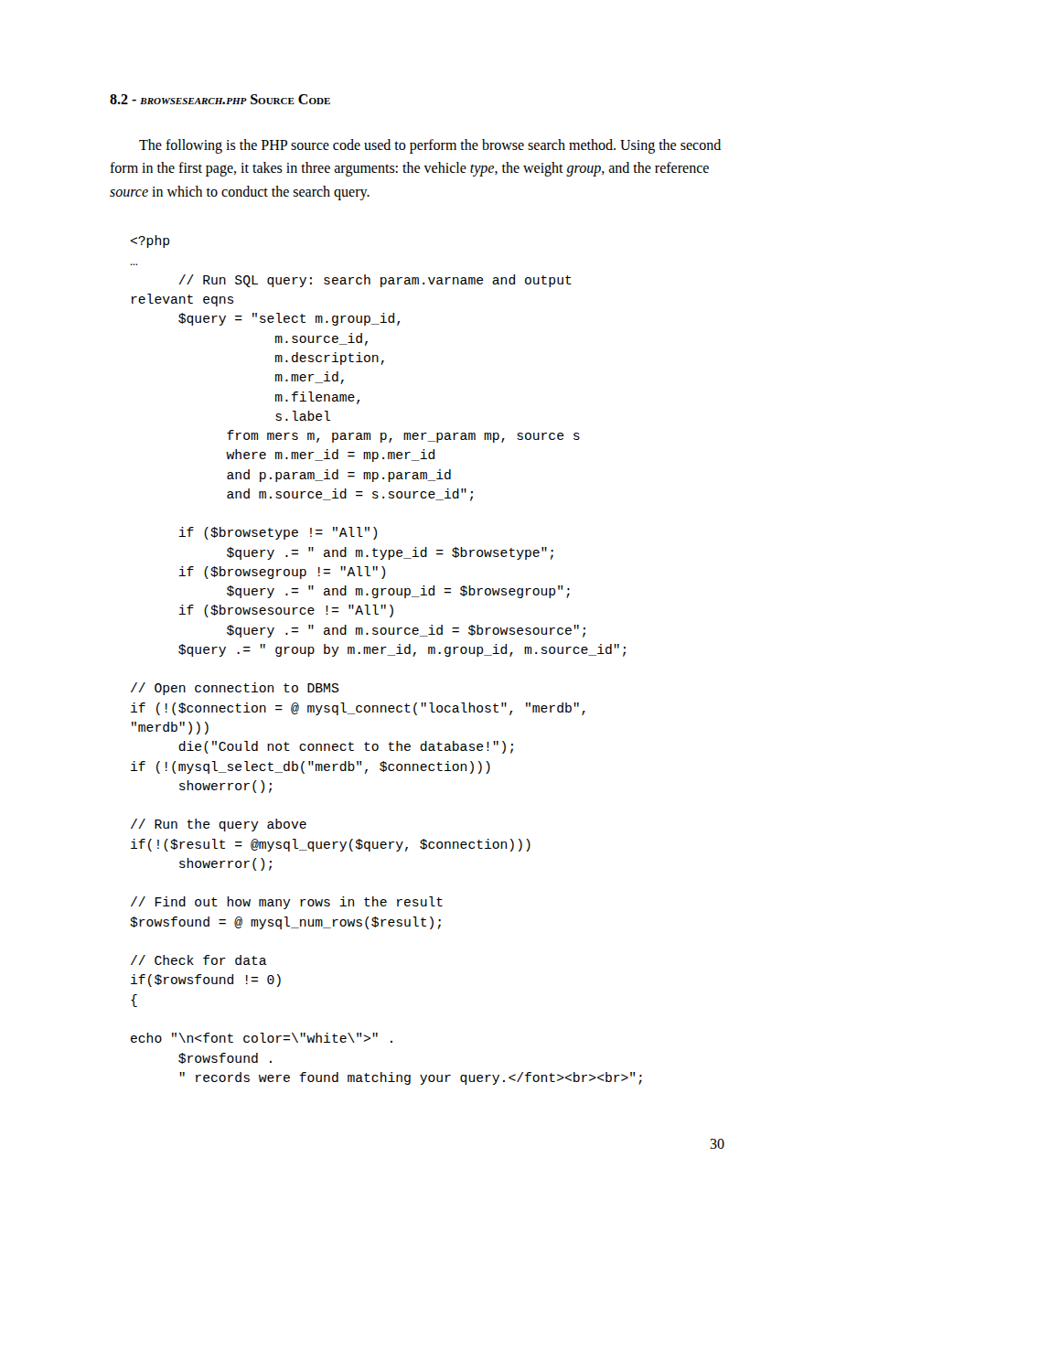8.2 - browsesearch.php Source Code
The following is the PHP source code used to perform the browse search method. Using the second form in the first page, it takes in three arguments: the vehicle type, the weight group, and the reference source in which to conduct the search query.
<?php
…
      // Run SQL query: search param.varname and output
relevant eqns
      $query = "select m.group_id,
                  m.source_id,
                  m.description,
                  m.mer_id,
                  m.filename,
                  s.label
            from mers m, param p, mer_param mp, source s
            where m.mer_id = mp.mer_id
            and p.param_id = mp.param_id
            and m.source_id = s.source_id";

      if ($browsetype != "All")
            $query .= " and m.type_id = $browsetype";
      if ($browsegroup != "All")
            $query .= " and m.group_id = $browsegroup";
      if ($browsesource != "All")
            $query .= " and m.source_id = $browsesource";
      $query .= " group by m.mer_id, m.group_id, m.source_id";

// Open connection to DBMS
if (!($connection = @ mysql_connect("localhost", "merdb",
"merdb")))
      die("Could not connect to the database!");
if (!(mysql_select_db("merdb", $connection)))
      showerror();

// Run the query above
if(!($result = @mysql_query($query, $connection)))
      showerror();

// Find out how many rows in the result
$rowsfound = @ mysql_num_rows($result);

// Check for data
if($rowsfound != 0)
{

echo "\n<font color=\"white\">" .
      $rowsfound .
      " records were found matching your query.</font><br><br>";
30